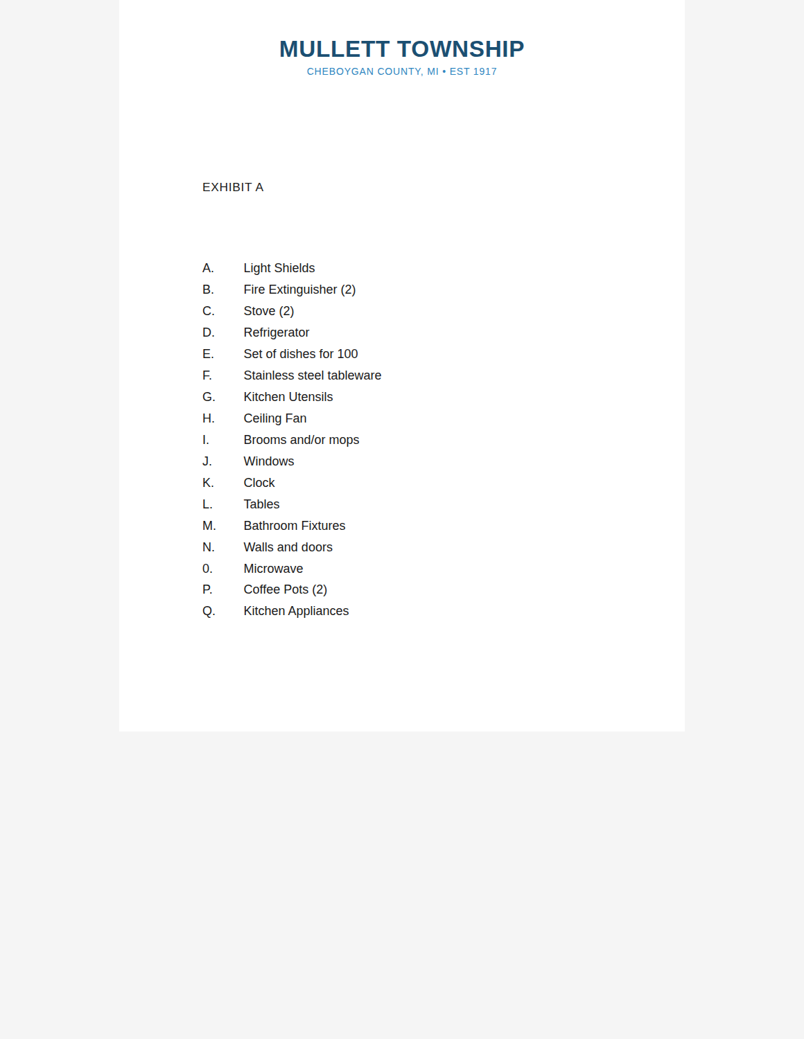MULLETT TOWNSHIP
CHEBOYGAN COUNTY, MI • EST 1917
EXHIBIT A
A. Light Shields
B. Fire Extinguisher (2)
C. Stove (2)
D. Refrigerator
E. Set of dishes for 100
F. Stainless steel tableware
G. Kitchen Utensils
H. Ceiling Fan
I. Brooms and/or mops
J. Windows
K. Clock
L. Tables
M. Bathroom Fixtures
N. Walls and doors
0. Microwave
P. Coffee Pots (2)
Q. Kitchen Appliances